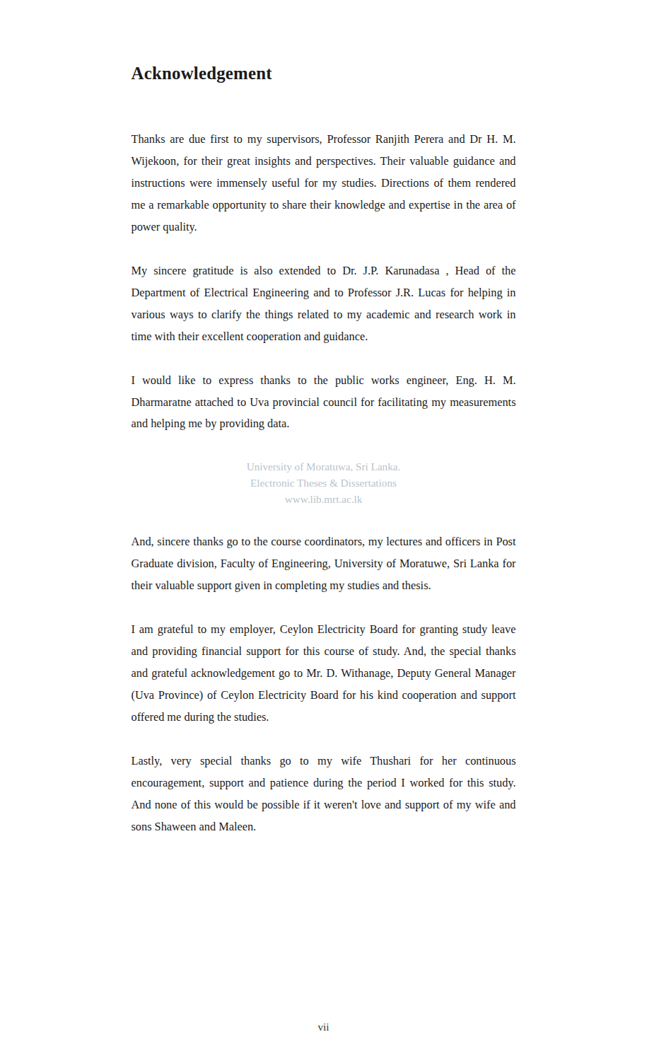Acknowledgement
Thanks are due first to my supervisors, Professor Ranjith Perera and Dr H. M. Wijekoon, for their great insights and perspectives. Their valuable guidance and instructions were immensely useful for my studies. Directions of them rendered me a remarkable opportunity to share their knowledge and expertise in the area of power quality.
My sincere gratitude is also extended to Dr. J.P. Karunadasa , Head of the Department of Electrical Engineering and to Professor J.R. Lucas for helping in various ways to clarify the things related to my academic and research work in time with their excellent cooperation and guidance.
I would like to express thanks to the public works engineer, Eng. H. M. Dharmaratne attached to Uva provincial council for facilitating my measurements and helping me by providing data.
University of Moratuwa, Sri Lanka. Electronic Theses & Dissertations www.lib.mrt.ac.lk
And, sincere thanks go to the course coordinators, my lectures and officers in Post Graduate division, Faculty of Engineering, University of Moratuwe, Sri Lanka for their valuable support given in completing my studies and thesis.
I am grateful to my employer, Ceylon Electricity Board for granting study leave and providing financial support for this course of study. And, the special thanks and grateful acknowledgement go to Mr. D. Withanage, Deputy General Manager (Uva Province) of Ceylon Electricity Board for his kind cooperation and support offered me during the studies.
Lastly, very special thanks go to my wife Thushari for her continuous encouragement, support and patience during the period I worked for this study. And none of this would be possible if it weren't love and support of my wife and sons Shaween and Maleen.
vii